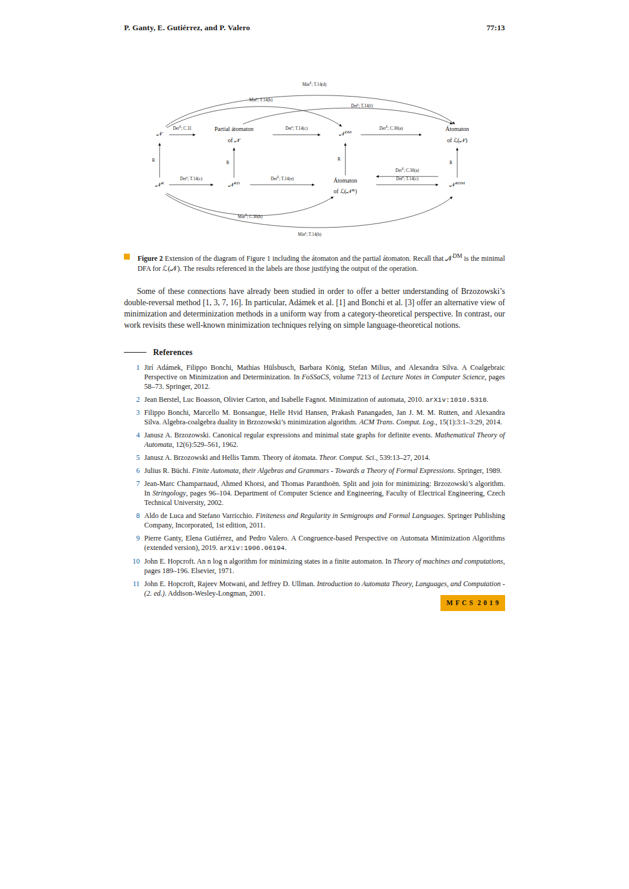P. Ganty, E. Gutiérrez, and P. Valero
77:13
𝒩 Partial átomaton of 𝒩 𝒩DM Átomaton of ℒ(𝒩) 𝒩R 𝒩RD Átomaton of ℒ(𝒩R) 𝒩RDM R R R R Detℓ; C.31 Detr; T.14(c) Detℓ; C.30(a) Detr; T.14(c) Detℓ; T.14(e) Detr; T.14(c) Detℓ; C.30(a) Minℓ; T.14(d) Minr; T.14(b) Detr; T.14(f) Minℓ; C.30(b) Minr; T.14(b)
Figure 2 Extension of the diagram of Figure 1 including the átomaton and the partial átomaton. Recall that 𝒩DM is the minimal DFA for ℒ(𝒩). The results referenced in the labels are those justifying the output of the operation.
Some of these connections have already been studied in order to offer a better understanding of Brzozowski’s double-reversal method [1, 3, 7, 16]. In particular, Adámek et al. [1] and Bonchi et al. [3] offer an alternative view of minimization and determinization methods in a uniform way from a category-theoretical perspective. In contrast, our work revisits these well-known minimization techniques relying on simple language-theoretical notions.
References
1 Jirí Adámek, Filippo Bonchi, Mathias Hülsbusch, Barbara König, Stefan Milius, and Alexandra Silva. A Coalgebraic Perspective on Minimization and Determinization. In FoSSaCS, volume 7213 of Lecture Notes in Computer Science, pages 58–73. Springer, 2012.
2 Jean Berstel, Luc Boasson, Olivier Carton, and Isabelle Fagnot. Minimization of automata, 2010. arXiv:1010.5318.
3 Filippo Bonchi, Marcello M. Bonsangue, Helle Hvid Hansen, Prakash Panangaden, Jan J. M. M. Rutten, and Alexandra Silva. Algebra-coalgebra duality in Brzozowski’s minimization algorithm. ACM Trans. Comput. Log., 15(1):3:1–3:29, 2014.
4 Janusz A. Brzozowski. Canonical regular expressions and minimal state graphs for definite events. Mathematical Theory of Automata, 12(6):529–561, 1962.
5 Janusz A. Brzozowski and Hellis Tamm. Theory of átomata. Theor. Comput. Sci., 539:13–27, 2014.
6 Julius R. Büchi. Finite Automata, their Algebras and Grammars - Towards a Theory of Formal Expressions. Springer, 1989.
7 Jean-Marc Champarnaud, Ahmed Khorsi, and Thomas Paranthoën. Split and join for minimizing: Brzozowski’s algorithm. In Stringology, pages 96–104. Department of Computer Science and Engineering, Faculty of Electrical Engineering, Czech Technical University, 2002.
8 Aldo de Luca and Stefano Varricchio. Finiteness and Regularity in Semigroups and Formal Languages. Springer Publishing Company, Incorporated, 1st edition, 2011.
9 Pierre Ganty, Elena Gutiérrez, and Pedro Valero. A Congruence-based Perspective on Automata Minimization Algorithms (extended version), 2019. arXiv:1906.06194.
10 John E. Hopcroft. An n log n algorithm for minimizing states in a finite automaton. In Theory of machines and computations, pages 189–196. Elsevier, 1971.
11 John E. Hopcroft, Rajeev Motwani, and Jeffrey D. Ullman. Introduction to Automata Theory, Languages, and Computation - (2. ed.). Addison-Wesley-Longman, 2001.
M F C S 2 0 1 9